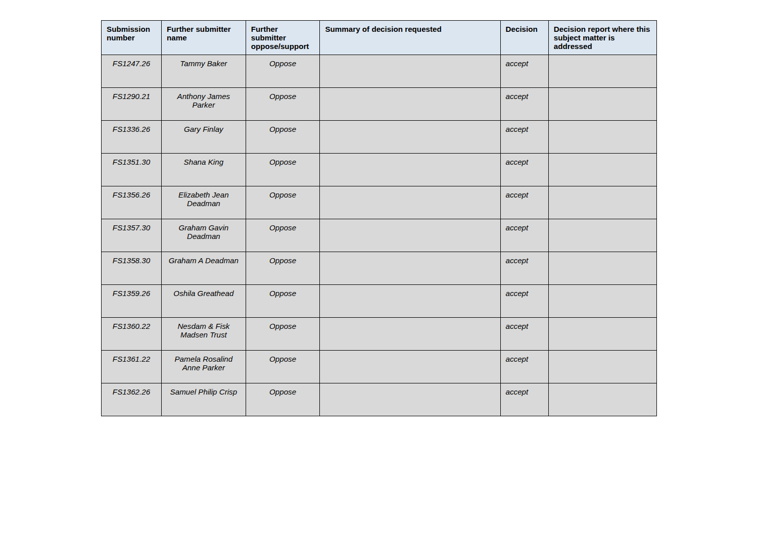| Submission number | Further submitter name | Further submitter oppose/support | Summary of decision requested | Decision | Decision report where this subject matter is addressed |
| --- | --- | --- | --- | --- | --- |
| FS1247.26 | Tammy Baker | Oppose | | accept | |
| FS1290.21 | Anthony James Parker | Oppose | | accept | |
| FS1336.26 | Gary Finlay | Oppose | | accept | |
| FS1351.30 | Shana King | Oppose | | accept | |
| FS1356.26 | Elizabeth Jean Deadman | Oppose | | accept | |
| FS1357.30 | Graham Gavin Deadman | Oppose | | accept | |
| FS1358.30 | Graham A Deadman | Oppose | | accept | |
| FS1359.26 | Oshila Greathead | Oppose | | accept | |
| FS1360.22 | Nesdam & Fisk Madsen Trust | Oppose | | accept | |
| FS1361.22 | Pamela Rosalind Anne Parker | Oppose | | accept | |
| FS1362.26 | Samuel Philip Crisp | Oppose | | accept | |